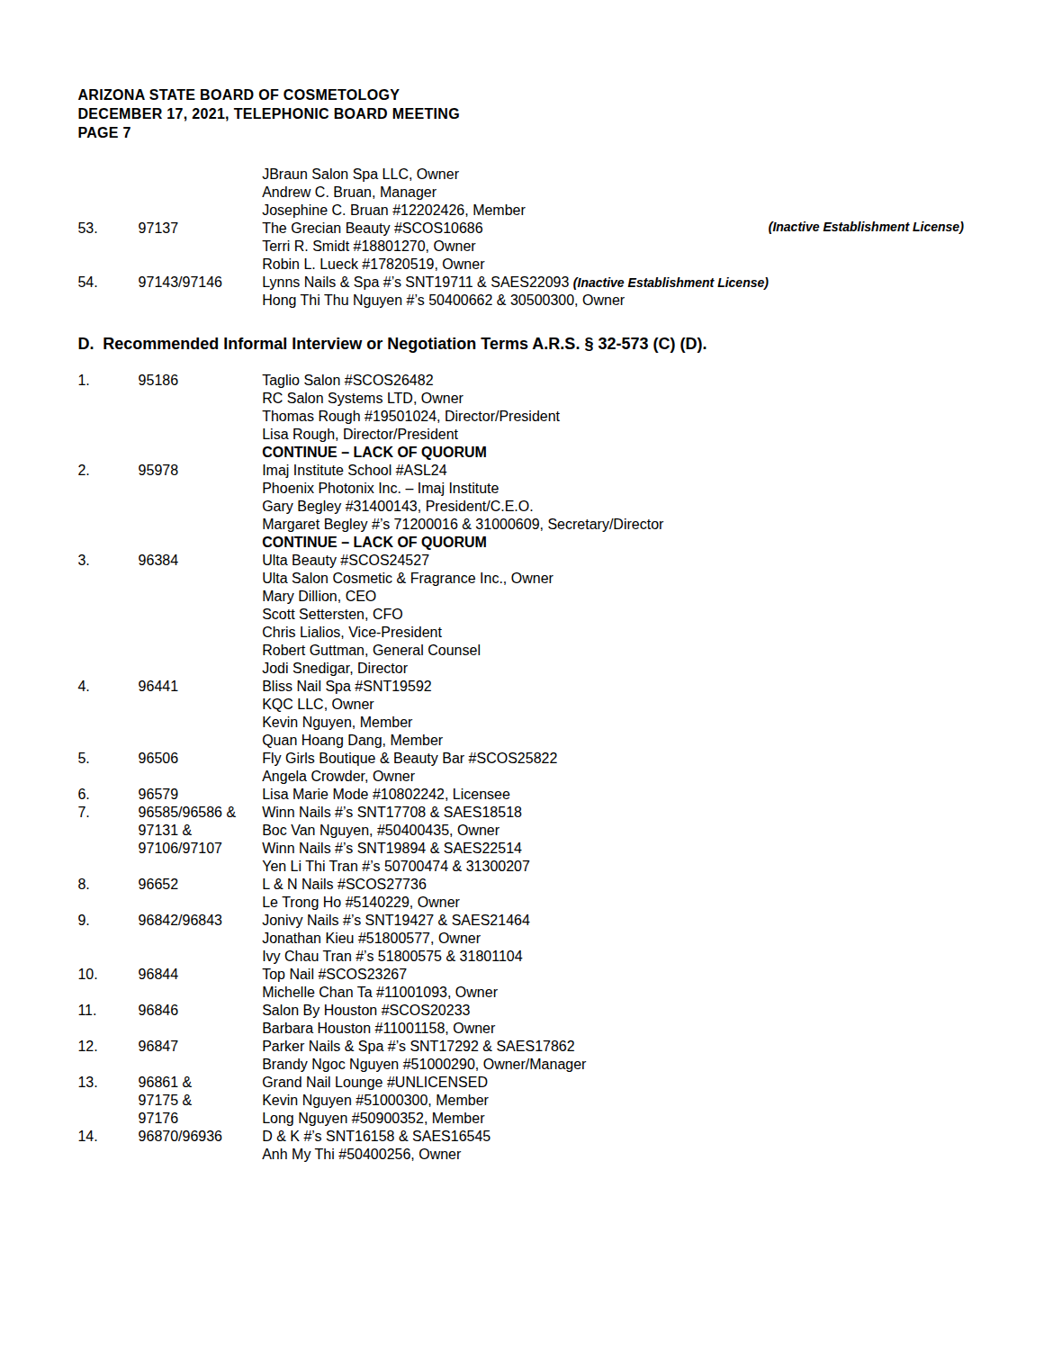ARIZONA STATE BOARD OF COSMETOLOGY
DECEMBER 17, 2021, TELEPHONIC BOARD MEETING
PAGE 7
| | | JBraun Salon Spa LLC, Owner |
| | | Andrew C. Bruan, Manager |
| | | Josephine C. Bruan #12202426, Member |
| 53. | 97137 | The Grecian Beauty #SCOS10686 (Inactive Establishment License) |
| | | Terri R. Smidt #18801270, Owner |
| | | Robin L. Lueck #17820519, Owner |
| 54. | 97143/97146 | Lynns Nails & Spa #’s SNT19711 & SAES22093 (Inactive Establishment License) |
| | | Hong Thi Thu Nguyen #’s 50400662 & 30500300, Owner |
D. Recommended Informal Interview or Negotiation Terms A.R.S. § 32-573 (C) (D).
| 1. | 95186 | Taglio Salon #SCOS26482 |
| | | RC Salon Systems LTD, Owner |
| | | Thomas Rough #19501024, Director/President |
| | | Lisa Rough, Director/President |
| | | CONTINUE – LACK OF QUORUM |
| 2. | 95978 | Imaj Institute School #ASL24 |
| | | Phoenix Photonix Inc. – Imaj Institute |
| | | Gary Begley #31400143, President/C.E.O. |
| | | Margaret Begley #’s 71200016 & 31000609, Secretary/Director |
| | | CONTINUE – LACK OF QUORUM |
| 3. | 96384 | Ulta Beauty #SCOS24527 |
| | | Ulta Salon Cosmetic & Fragrance Inc., Owner |
| | | Mary Dillion, CEO |
| | | Scott Settersten, CFO |
| | | Chris Lialios, Vice-President |
| | | Robert Guttman, General Counsel |
| | | Jodi Snedigar, Director |
| 4. | 96441 | Bliss Nail Spa #SNT19592 |
| | | KQC LLC, Owner |
| | | Kevin Nguyen, Member |
| | | Quan Hoang Dang, Member |
| 5. | 96506 | Fly Girls Boutique & Beauty Bar #SCOS25822 |
| | | Angela Crowder, Owner |
| 6. | 96579 | Lisa Marie Mode #10802242, Licensee |
| 7. | 96585/96586 & | Winn Nails #’s SNT17708 & SAES18518 |
| | 97131 & | Boc Van Nguyen, #50400435, Owner |
| | 97106/97107 | Winn Nails #’s SNT19894 & SAES22514 |
| | | Yen Li Thi Tran #’s 50700474 & 31300207 |
| 8. | 96652 | L & N Nails #SCOS27736 |
| | | Le Trong Ho #5140229, Owner |
| 9. | 96842/96843 | Jonivy Nails #’s SNT19427 & SAES21464 |
| | | Jonathan Kieu #51800577, Owner |
| | | Ivy Chau Tran #’s 51800575 & 31801104 |
| 10. | 96844 | Top Nail #SCOS23267 |
| | | Michelle Chan Ta #11001093, Owner |
| 11. | 96846 | Salon By Houston #SCOS20233 |
| | | Barbara Houston #11001158, Owner |
| 12. | 96847 | Parker Nails & Spa #’s SNT17292 & SAES17862 |
| | | Brandy Ngoc Nguyen #51000290, Owner/Manager |
| 13. | 96861 & | Grand Nail Lounge #UNLICENSED |
| | 97175 & | Kevin Nguyen #51000300, Member |
| | 97176 | Long Nguyen #50900352, Member |
| 14. | 96870/96936 | D & K #’s SNT16158 & SAES16545 |
| | | Anh My Thi #50400256, Owner |